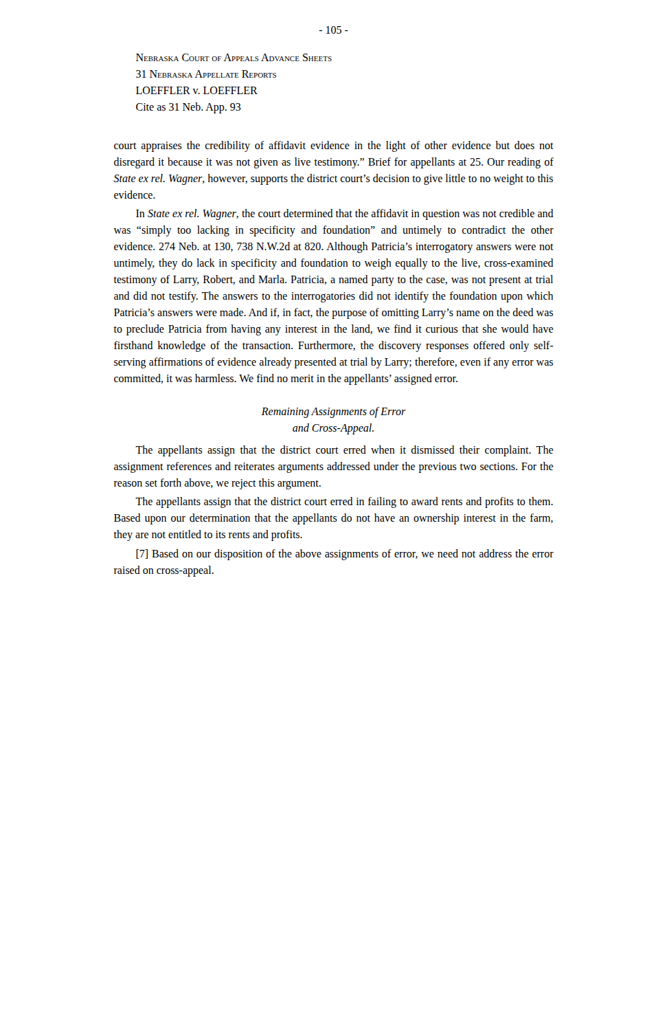- 105 -
Nebraska Court of Appeals Advance Sheets
31 Nebraska Appellate Reports
LOEFFLER v. LOEFFLER
Cite as 31 Neb. App. 93
court appraises the credibility of affidavit evidence in the light of other evidence but does not disregard it because it was not given as live testimony.” Brief for appellants at 25. Our reading of State ex rel. Wagner, however, supports the district court’s decision to give little to no weight to this evidence.
In State ex rel. Wagner, the court determined that the affidavit in question was not credible and was “simply too lacking in specificity and foundation” and untimely to contradict the other evidence. 274 Neb. at 130, 738 N.W.2d at 820. Although Patricia’s interrogatory answers were not untimely, they do lack in specificity and foundation to weigh equally to the live, cross-examined testimony of Larry, Robert, and Marla. Patricia, a named party to the case, was not present at trial and did not testify. The answers to the interrogatories did not identify the foundation upon which Patricia’s answers were made. And if, in fact, the purpose of omitting Larry’s name on the deed was to preclude Patricia from having any interest in the land, we find it curious that she would have firsthand knowledge of the transaction. Furthermore, the discovery responses offered only self-serving affirmations of evidence already presented at trial by Larry; therefore, even if any error was committed, it was harmless. We find no merit in the appellants’ assigned error.
Remaining Assignments of Error
and Cross-Appeal.
The appellants assign that the district court erred when it dismissed their complaint. The assignment references and reiterates arguments addressed under the previous two sections. For the reason set forth above, we reject this argument.
The appellants assign that the district court erred in failing to award rents and profits to them. Based upon our determination that the appellants do not have an ownership interest in the farm, they are not entitled to its rents and profits.
[7] Based on our disposition of the above assignments of error, we need not address the error raised on cross-appeal.